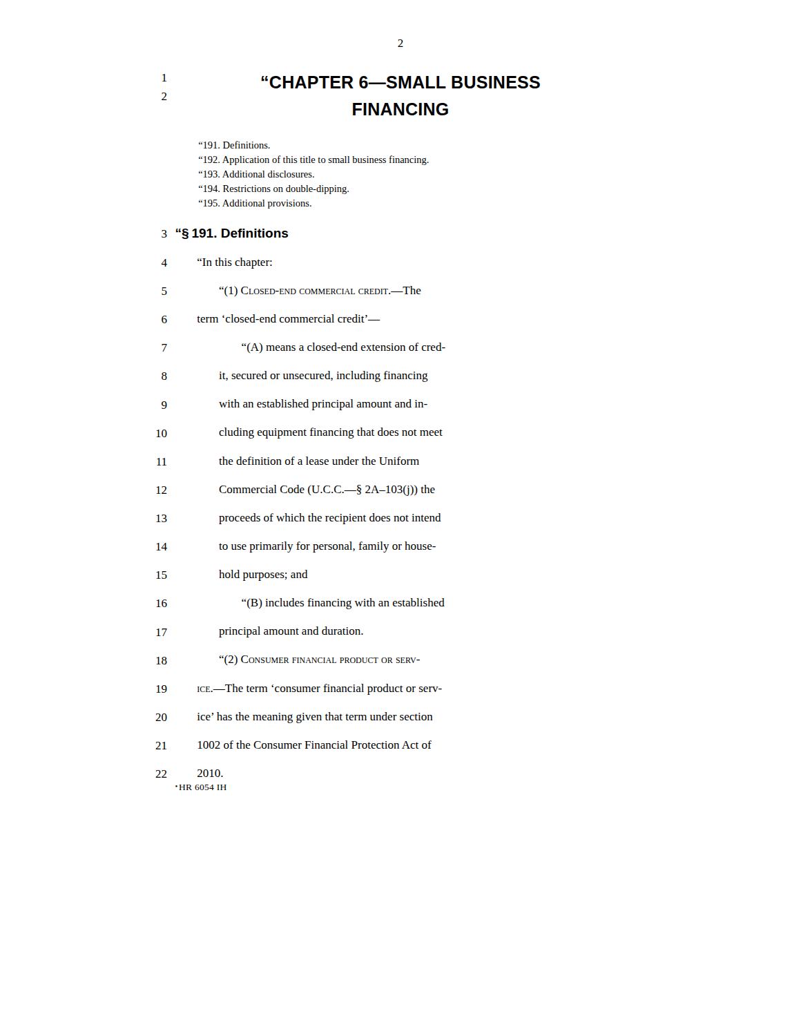2
1 2
“CHAPTER 6—SMALL BUSINESS
FINANCING
“191. Definitions.
“192. Application of this title to small business financing.
“193. Additional disclosures.
“194. Restrictions on double-dipping.
“195. Additional provisions.
3
“§ 191. Definitions
4
“In this chapter:
5
“(1) Closed-end commercial credit.—The
6
term ‘closed-end commercial credit’—
7
“(A) means a closed-end extension of cred-
8
it, secured or unsecured, including financing
9
with an established principal amount and in-
10
cluding equipment financing that does not meet
11
the definition of a lease under the Uniform
12
Commercial Code (U.C.C.—§ 2A–103(j)) the
13
proceeds of which the recipient does not intend
14
to use primarily for personal, family or house-
15
hold purposes; and
16
“(B) includes financing with an established
17
principal amount and duration.
18
“(2) Consumer financial product or serv-
19
ice.—The term ‘consumer financial product or serv-
20
ice’ has the meaning given that term under section
21
1002 of the Consumer Financial Protection Act of
22
2010.
•HR 6054 IH